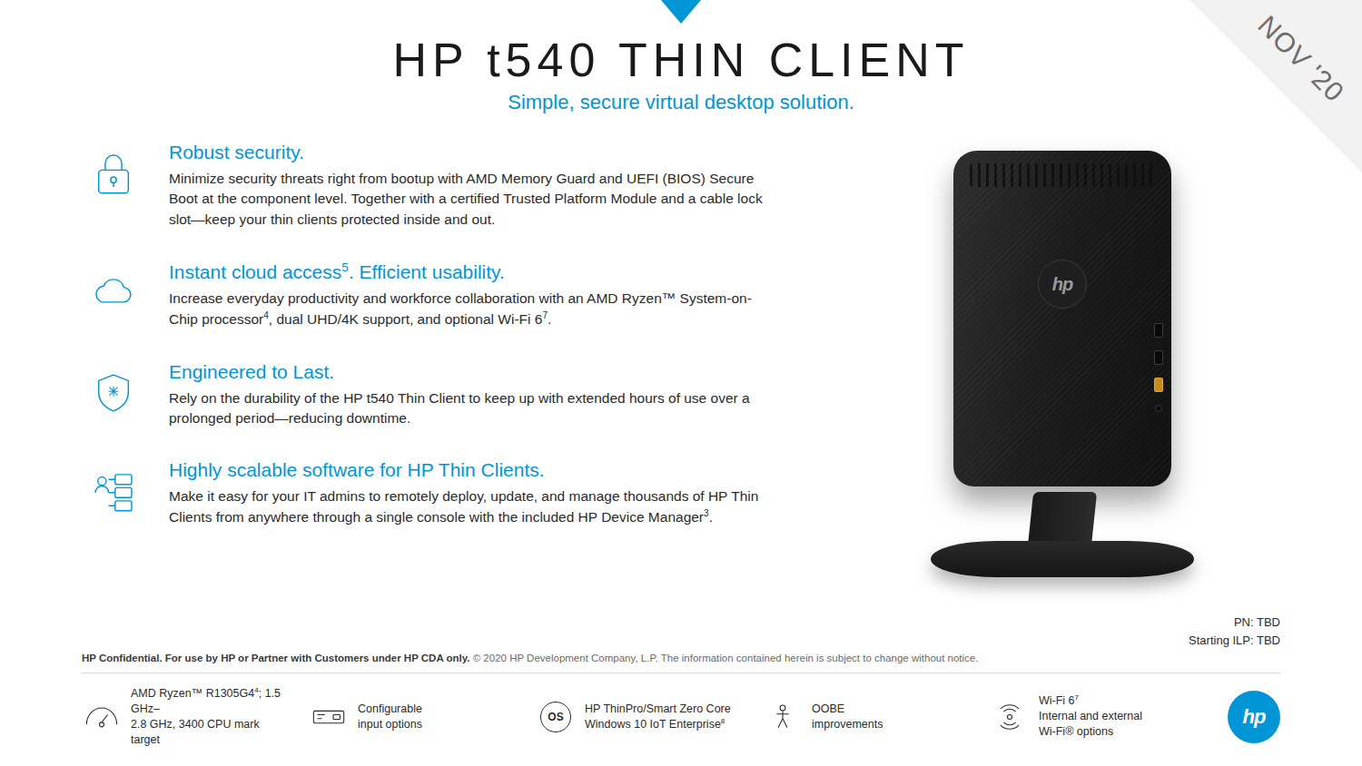NOV '20
HP t540 THIN CLIENT
Simple, secure virtual desktop solution.
Robust security.
Minimize security threats right from bootup with AMD Memory Guard and UEFI (BIOS) Secure Boot at the component level. Together with a certified Trusted Platform Module and a cable lock slot—keep your thin clients protected inside and out.
Instant cloud access5. Efficient usability.
Increase everyday productivity and workforce collaboration with an AMD Ryzen™ System-on-Chip processor4, dual UHD/4K support, and optional Wi-Fi 67.
Engineered to Last.
Rely on the durability of the HP t540 Thin Client to keep up with extended hours of use over a prolonged period—reducing downtime.
Highly scalable software for HP Thin Clients.
Make it easy for your IT admins to remotely deploy, update, and manage thousands of HP Thin Clients from anywhere through a single console with the included HP Device Manager3.
hp
PN: TBD
Starting ILP: TBD
HP Confidential. For use by HP or Partner with Customers under HP CDA only. © 2020 HP Development Company, L.P. The information contained herein is subject to change without notice.
AMD Ryzen™ R1305G44; 1.5 GHz–
2.8 GHz, 3400 CPU mark target
Configurable
input options
OS
HP ThinPro/Smart Zero Core
Windows 10 IoT Enterprise8
OOBE
improvements
Wi-Fi 67
Internal and external
Wi-Fi® options
hp